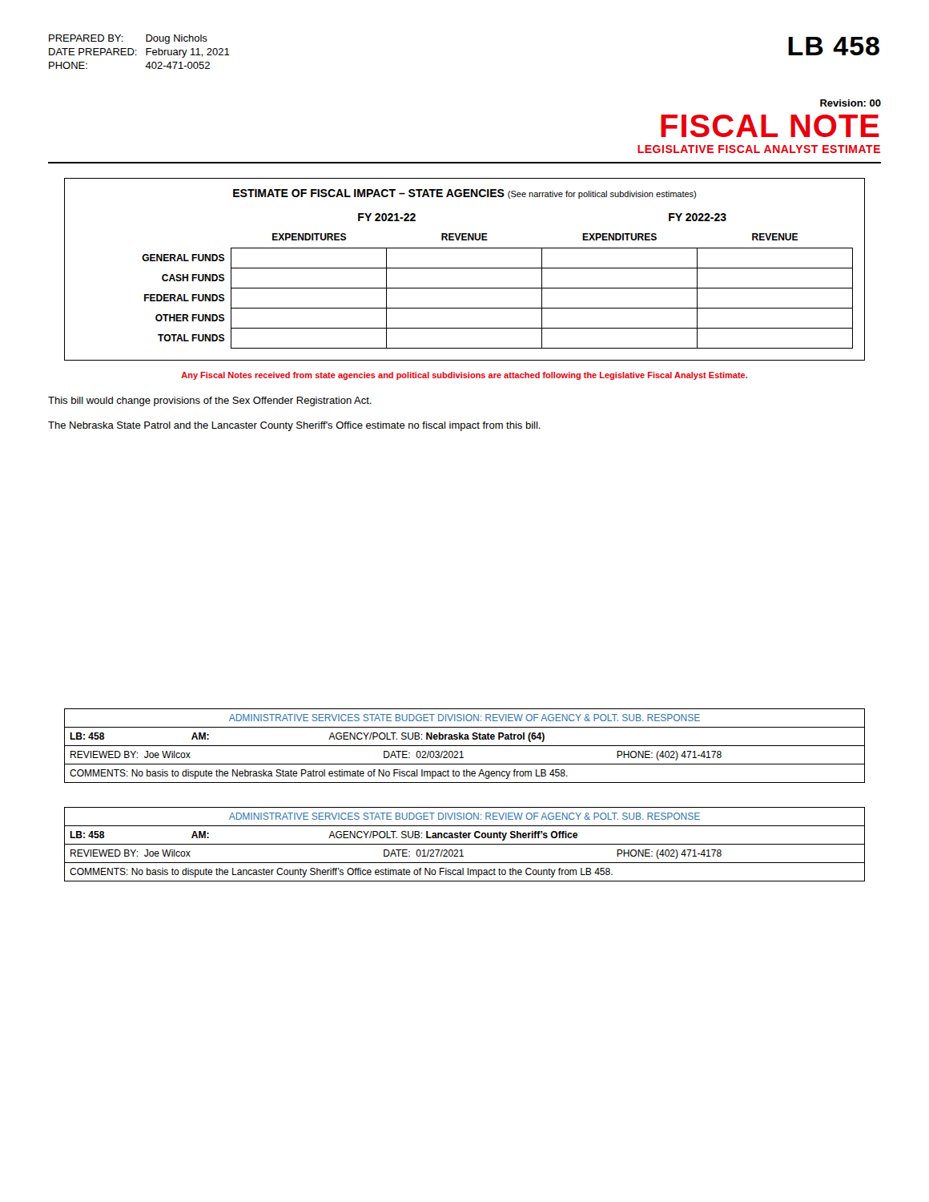| PREPARED BY: | Doug Nichols |
| DATE PREPARED: | February 11, 2021 |
| PHONE: | 402-471-0052 |
LB 458
Revision: 00
FISCAL NOTE
LEGISLATIVE FISCAL ANALYST ESTIMATE
ESTIMATE OF FISCAL IMPACT – STATE AGENCIES (See narrative for political subdivision estimates)
| | FY 2021-22 | FY 2022-23 |
| | EXPENDITURES | REVENUE | EXPENDITURES | REVENUE |
| GENERAL FUNDS | | | | |
| CASH FUNDS | | | | |
| FEDERAL FUNDS | | | | |
| OTHER FUNDS | | | | |
| TOTAL FUNDS | | | | |
Any Fiscal Notes received from state agencies and political subdivisions are attached following the Legislative Fiscal Analyst Estimate.
This bill would change provisions of the Sex Offender Registration Act.
The Nebraska State Patrol and the Lancaster County Sheriff's Office estimate no fiscal impact from this bill.
ADMINISTRATIVE SERVICES STATE BUDGET DIVISION: REVIEW OF AGENCY & POLT. SUB. RESPONSE
LB: 458
AM:
AGENCY/POLT. SUB: Nebraska State Patrol (64)
REVIEWED BY: Joe Wilcox
DATE: 02/03/2021
PHONE: (402) 471-4178
COMMENTS: No basis to dispute the Nebraska State Patrol estimate of No Fiscal Impact to the Agency from LB 458.
ADMINISTRATIVE SERVICES STATE BUDGET DIVISION: REVIEW OF AGENCY & POLT. SUB. RESPONSE
LB: 458
AM:
AGENCY/POLT. SUB: Lancaster County Sheriff’s Office
REVIEWED BY: Joe Wilcox
DATE: 01/27/2021
PHONE: (402) 471-4178
COMMENTS: No basis to dispute the Lancaster County Sheriff’s Office estimate of No Fiscal Impact to the County from LB 458.